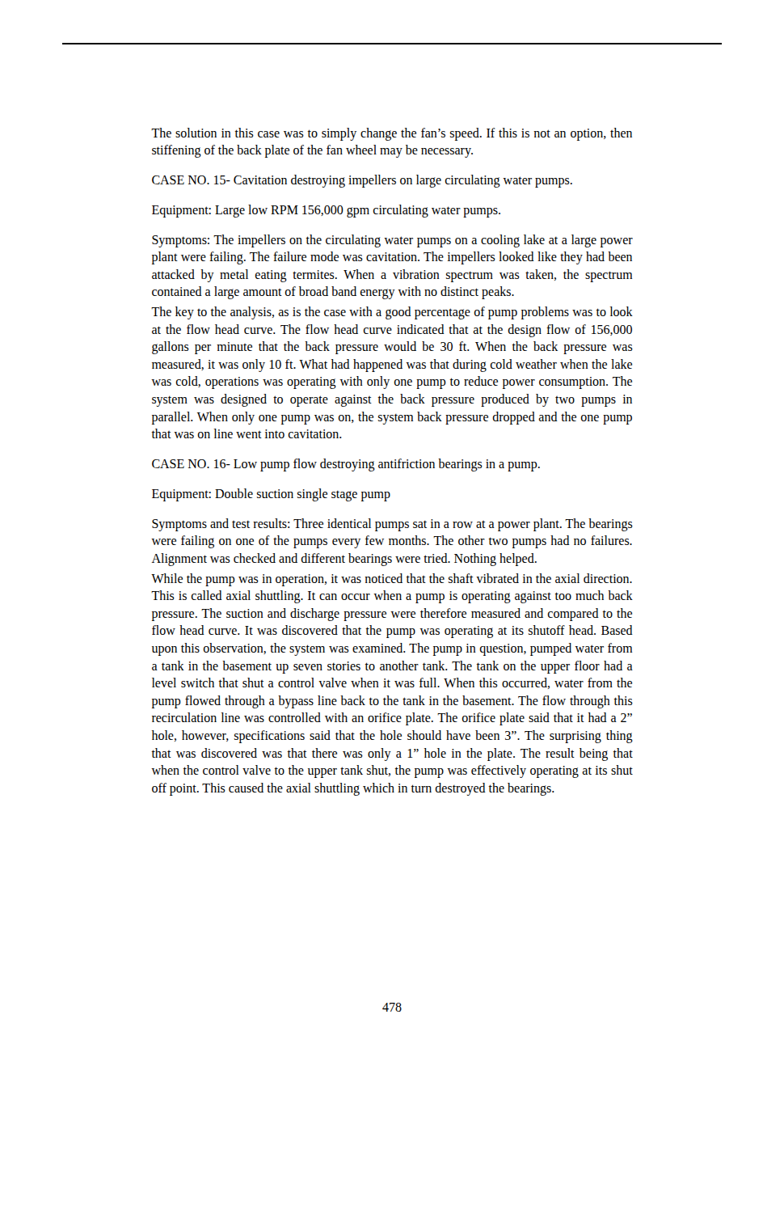The solution in this case was to simply change the fan’s speed. If this is not an option, then stiffening of the back plate of the fan wheel may be necessary.
CASE NO. 15- Cavitation destroying impellers on large circulating water pumps.
Equipment: Large low RPM 156,000 gpm circulating water pumps.
Symptoms: The impellers on the circulating water pumps on a cooling lake at a large power plant were failing. The failure mode was cavitation. The impellers looked like they had been attacked by metal eating termites. When a vibration spectrum was taken, the spectrum contained a large amount of broad band energy with no distinct peaks.
The key to the analysis, as is the case with a good percentage of pump problems was to look at the flow head curve. The flow head curve indicated that at the design flow of 156,000 gallons per minute that the back pressure would be 30 ft. When the back pressure was measured, it was only 10 ft. What had happened was that during cold weather when the lake was cold, operations was operating with only one pump to reduce power consumption. The system was designed to operate against the back pressure produced by two pumps in parallel. When only one pump was on, the system back pressure dropped and the one pump that was on line went into cavitation.
CASE NO. 16- Low pump flow destroying antifriction bearings in a pump.
Equipment: Double suction single stage pump
Symptoms and test results: Three identical pumps sat in a row at a power plant. The bearings were failing on one of the pumps every few months. The other two pumps had no failures. Alignment was checked and different bearings were tried. Nothing helped.
While the pump was in operation, it was noticed that the shaft vibrated in the axial direction. This is called axial shuttling. It can occur when a pump is operating against too much back pressure. The suction and discharge pressure were therefore measured and compared to the flow head curve. It was discovered that the pump was operating at its shutoff head. Based upon this observation, the system was examined. The pump in question, pumped water from a tank in the basement up seven stories to another tank. The tank on the upper floor had a level switch that shut a control valve when it was full. When this occurred, water from the pump flowed through a bypass line back to the tank in the basement. The flow through this recirculation line was controlled with an orifice plate. The orifice plate said that it had a 2” hole, however, specifications said that the hole should have been 3”. The surprising thing that was discovered was that there was only a 1” hole in the plate. The result being that when the control valve to the upper tank shut, the pump was effectively operating at its shut off point. This caused the axial shuttling which in turn destroyed the bearings.
478